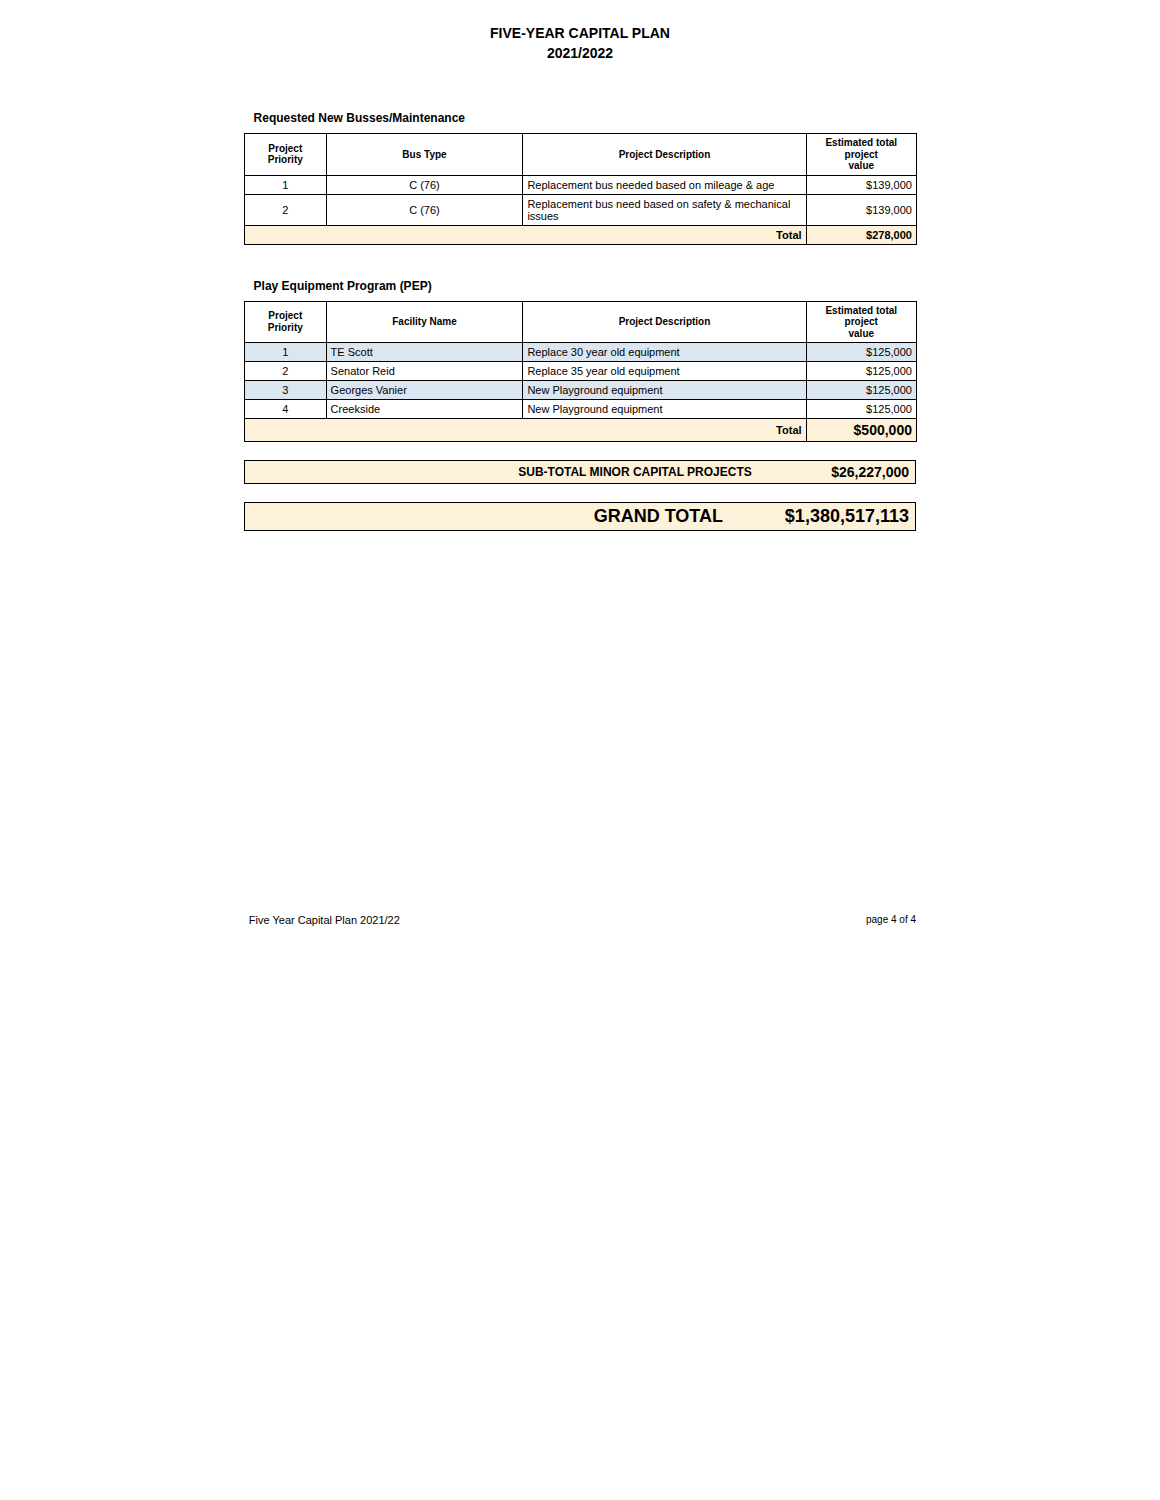FIVE-YEAR CAPITAL PLAN
2021/2022
Requested New Busses/Maintenance
| Project Priority | Bus Type | Project Description | Estimated total project value |
| --- | --- | --- | --- |
| 1 | C (76) | Replacement bus needed based on mileage & age | $139,000 |
| 2 | C (76) | Replacement bus need based on safety & mechanical issues | $139,000 |
| Total | $278,000 |
Play Equipment Program (PEP)
| Project Priority | Facility Name | Project Description | Estimated total project value |
| --- | --- | --- | --- |
| 1 | TE Scott | Replace 30 year old equipment | $125,000 |
| 2 | Senator Reid | Replace 35 year old equipment | $125,000 |
| 3 | Georges Vanier | New Playground equipment | $125,000 |
| 4 | Creekside | New Playground equipment | $125,000 |
| Total | $500,000 |
SUB-TOTAL MINOR CAPITAL PROJECTS $26,227,000
GRAND TOTAL $1,380,517,113
Five Year Capital Plan 2021/22
page 4 of 4